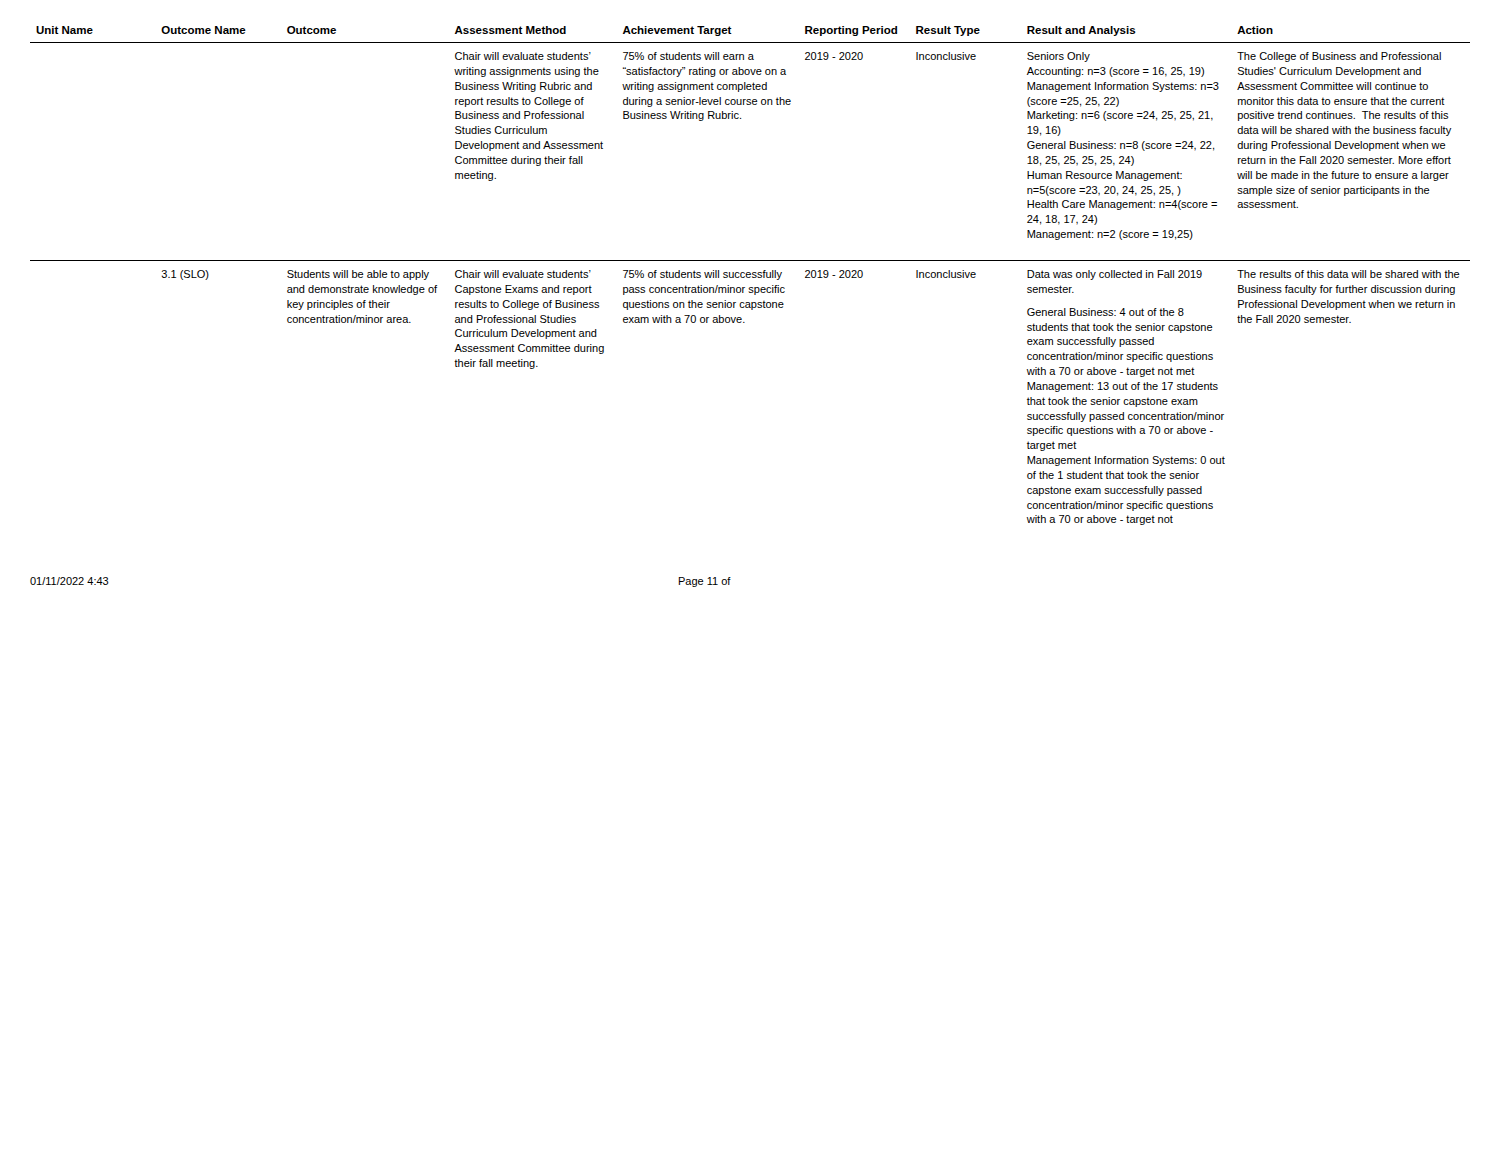| Unit Name | Outcome Name | Outcome | Assessment Method | Achievement Target | Reporting Period | Result Type | Result and Analysis | Action |
| --- | --- | --- | --- | --- | --- | --- | --- | --- |
| | | | Chair will evaluate students’ writing assignments using the Business Writing Rubric and report results to College of Business and Professional Studies Curriculum Development and Assessment Committee during their fall meeting. | 75% of students will earn a “satisfactory” rating or above on a writing assignment completed during a senior-level course on the Business Writing Rubric. | 2019 - 2020 | Inconclusive | Seniors Only Accounting: n=3 (score = 16, 25, 19) Management Information Systems: n=3 (score =25, 25, 22) Marketing: n=6 (score =24, 25, 25, 21, 19, 16) General Business: n=8 (score =24, 22, 18, 25, 25, 25, 25, 24) Human Resource Management: n=5(score =23, 20, 24, 25, 25, ) Health Care Management: n=4(score = 24, 18, 17, 24) Management: n=2 (score = 19,25) | The College of Business and Professional Studies' Curriculum Development and Assessment Committee will continue to monitor this data to ensure that the current positive trend continues. The results of this data will be shared with the business faculty during Professional Development when we return in the Fall 2020 semester. More effort will be made in the future to ensure a larger sample size of senior participants in the assessment. |
| | 3.1 (SLO) | Students will be able to apply and demonstrate knowledge of key principles of their concentration/minor area. | Chair will evaluate students’ Capstone Exams and report results to College of Business and Professional Studies Curriculum Development and Assessment Committee during their fall meeting. | 75% of students will successfully pass concentration/minor specific questions on the senior capstone exam with a 70 or above. | 2019 - 2020 | Inconclusive | Data was only collected in Fall 2019 semester. General Business: 4 out of the 8 students that took the senior capstone exam successfully passed concentration/minor specific questions with a 70 or above - target not met Management: 13 out of the 17 students that took the senior capstone exam successfully passed concentration/minor specific questions with a 70 or above - target met Management Information Systems: 0 out of the 1 student that took the senior capstone exam successfully passed concentration/minor specific questions with a 70 or above - target not | The results of this data will be shared with the Business faculty for further discussion during Professional Development when we return in the Fall 2020 semester. |
01/11/2022 4:43 Page 11 of